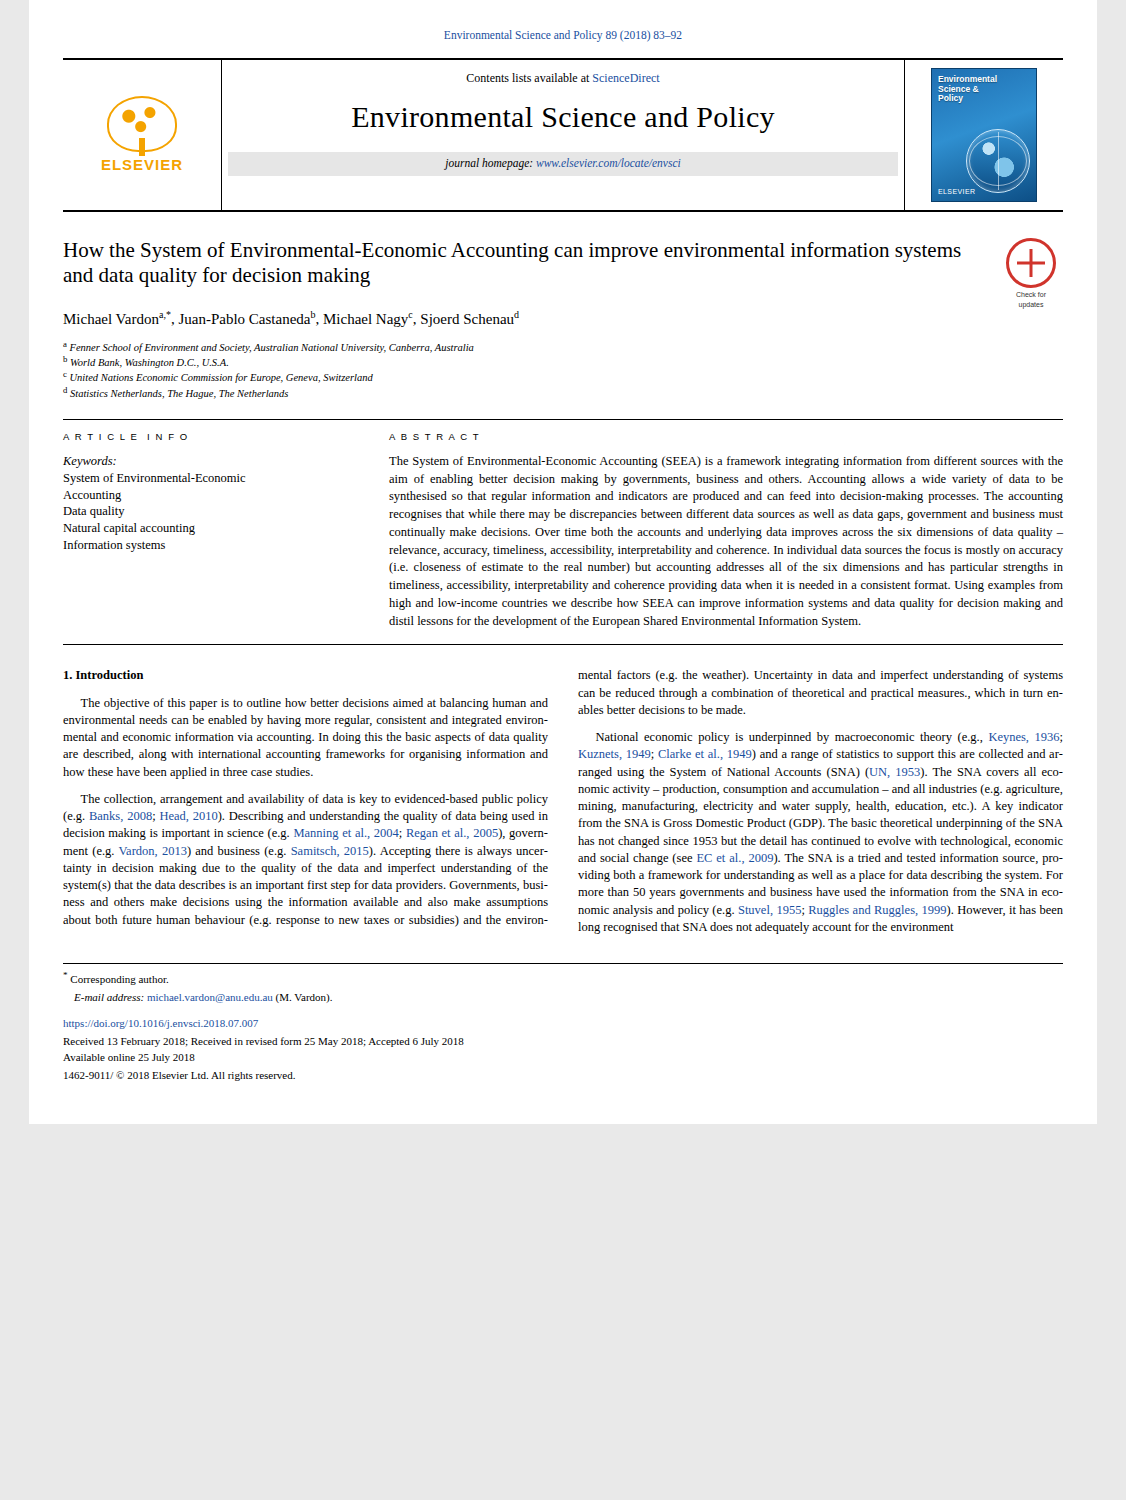Environmental Science and Policy 89 (2018) 83–92
ELSEVIER
Contents lists available at ScienceDirect
Environmental Science and Policy
journal homepage: www.elsevier.com/locate/envsci
Environmental
Science &
Policy
ELSEVIER
How the System of Environmental-Economic Accounting can improve environmental information systems and data quality for decision making
Check for
updates
Michael Vardona,*, Juan-Pablo Castanedab, Michael Nagyc, Sjoerd Schenaud
a Fenner School of Environment and Society, Australian National University, Canberra, Australia
b World Bank, Washington D.C., U.S.A.
c United Nations Economic Commission for Europe, Geneva, Switzerland
d Statistics Netherlands, The Hague, The Netherlands
A R T I C L E I N F O
Keywords:
System of Environmental-Economic
Accounting
Data quality
Natural capital accounting
Information systems
A B S T R A C T
The System of Environmental-Economic Accounting (SEEA) is a framework integrating information from different sources with the aim of enabling better decision making by governments, business and others. Accounting allows a wide variety of data to be synthesised so that regular information and indicators are produced and can feed into decision-making processes. The accounting recognises that while there may be discrepancies between different data sources as well as data gaps, government and business must continually make decisions. Over time both the accounts and underlying data improves across the six dimensions of data quality – relevance, accuracy, timeliness, accessibility, interpretability and coherence. In individual data sources the focus is mostly on accuracy (i.e. closeness of estimate to the real number) but accounting addresses all of the six dimensions and has particular strengths in timeliness, accessibility, interpretability and coherence providing data when it is needed in a consistent format. Using examples from high and low-income countries we describe how SEEA can improve information systems and data quality for decision making and distil lessons for the development of the European Shared Environmental Information System.
1. Introduction
The objective of this paper is to outline how better decisions aimed at balancing human and environmental needs can be enabled by having more regular, consistent and integrated environmental and economic information via accounting. In doing this the basic aspects of data quality are described, along with international accounting frameworks for organising information and how these have been applied in three case studies.
The collection, arrangement and availability of data is key to evidenced-based public policy (e.g. Banks, 2008; Head, 2010). Describing and understanding the quality of data being used in decision making is important in science (e.g. Manning et al., 2004; Regan et al., 2005), government (e.g. Vardon, 2013) and business (e.g. Samitsch, 2015). Accepting there is always uncertainty in decision making due to the quality of the data and imperfect understanding of the system(s) that the data describes is an important first step for data providers. Governments, business and others make decisions using the information available and also make assumptions about both future human behaviour (e.g. response to new taxes or subsidies) and the environmental factors (e.g. the weather). Uncertainty in data and imperfect understanding of systems can be reduced through a combination of theoretical and practical measures., which in turn enables better decisions to be made.
National economic policy is underpinned by macroeconomic theory (e.g., Keynes, 1936; Kuznets, 1949; Clarke et al., 1949) and a range of statistics to support this are collected and arranged using the System of National Accounts (SNA) (UN, 1953). The SNA covers all economic activity – production, consumption and accumulation – and all industries (e.g. agriculture, mining, manufacturing, electricity and water supply, health, education, etc.). A key indicator from the SNA is Gross Domestic Product (GDP). The basic theoretical underpinning of the SNA has not changed since 1953 but the detail has continued to evolve with technological, economic and social change (see EC et al., 2009). The SNA is a tried and tested information source, providing both a framework for understanding as well as a place for data describing the system. For more than 50 years governments and business have used the information from the SNA in economic analysis and policy (e.g. Stuvel, 1955; Ruggles and Ruggles, 1999). However, it has been long recognised that SNA does not adequately account for the environment
* Corresponding author.
E-mail address: michael.vardon@anu.edu.au (M. Vardon).
https://doi.org/10.1016/j.envsci.2018.07.007
Received 13 February 2018; Received in revised form 25 May 2018; Accepted 6 July 2018
Available online 25 July 2018
1462-9011/ © 2018 Elsevier Ltd. All rights reserved.